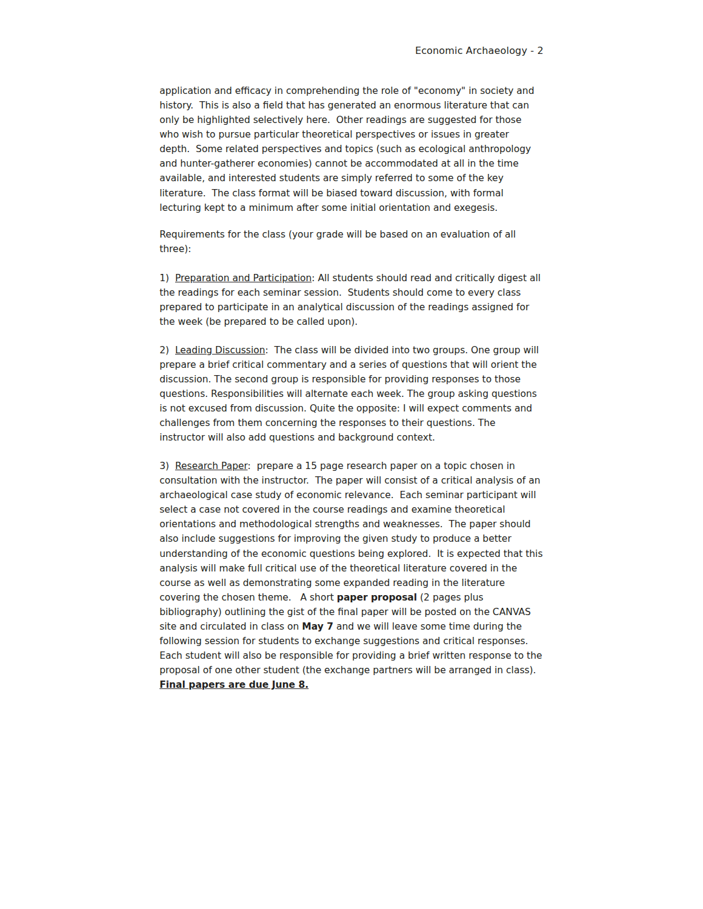Economic Archaeology - 2
application and efficacy in comprehending the role of "economy" in society and history. This is also a field that has generated an enormous literature that can only be highlighted selectively here. Other readings are suggested for those who wish to pursue particular theoretical perspectives or issues in greater depth. Some related perspectives and topics (such as ecological anthropology and hunter-gatherer economies) cannot be accommodated at all in the time available, and interested students are simply referred to some of the key literature. The class format will be biased toward discussion, with formal lecturing kept to a minimum after some initial orientation and exegesis.
Requirements for the class (your grade will be based on an evaluation of all three):
1) Preparation and Participation: All students should read and critically digest all the readings for each seminar session. Students should come to every class prepared to participate in an analytical discussion of the readings assigned for the week (be prepared to be called upon).
2) Leading Discussion: The class will be divided into two groups. One group will prepare a brief critical commentary and a series of questions that will orient the discussion. The second group is responsible for providing responses to those questions. Responsibilities will alternate each week. The group asking questions is not excused from discussion. Quite the opposite: I will expect comments and challenges from them concerning the responses to their questions. The instructor will also add questions and background context.
3) Research Paper: prepare a 15 page research paper on a topic chosen in consultation with the instructor. The paper will consist of a critical analysis of an archaeological case study of economic relevance. Each seminar participant will select a case not covered in the course readings and examine theoretical orientations and methodological strengths and weaknesses. The paper should also include suggestions for improving the given study to produce a better understanding of the economic questions being explored. It is expected that this analysis will make full critical use of the theoretical literature covered in the course as well as demonstrating some expanded reading in the literature covering the chosen theme. A short paper proposal (2 pages plus bibliography) outlining the gist of the final paper will be posted on the CANVAS site and circulated in class on May 7 and we will leave some time during the following session for students to exchange suggestions and critical responses. Each student will also be responsible for providing a brief written response to the proposal of one other student (the exchange partners will be arranged in class). Final papers are due June 8.